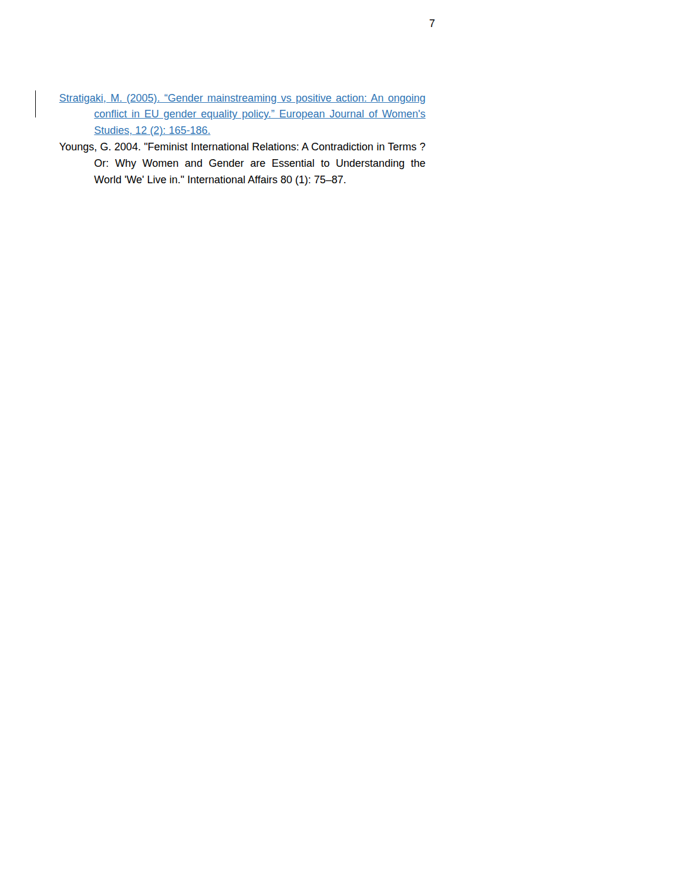7
Stratigaki, M. (2005). “Gender mainstreaming vs positive action: An ongoing conflict in EU gender equality policy.” European Journal of Women's Studies, 12 (2): 165-186.
Youngs, G. 2004. "Feminist International Relations: A Contradiction in Terms ? Or: Why Women and Gender are Essential to Understanding the World 'We' Live in." International Affairs 80 (1): 75–87.